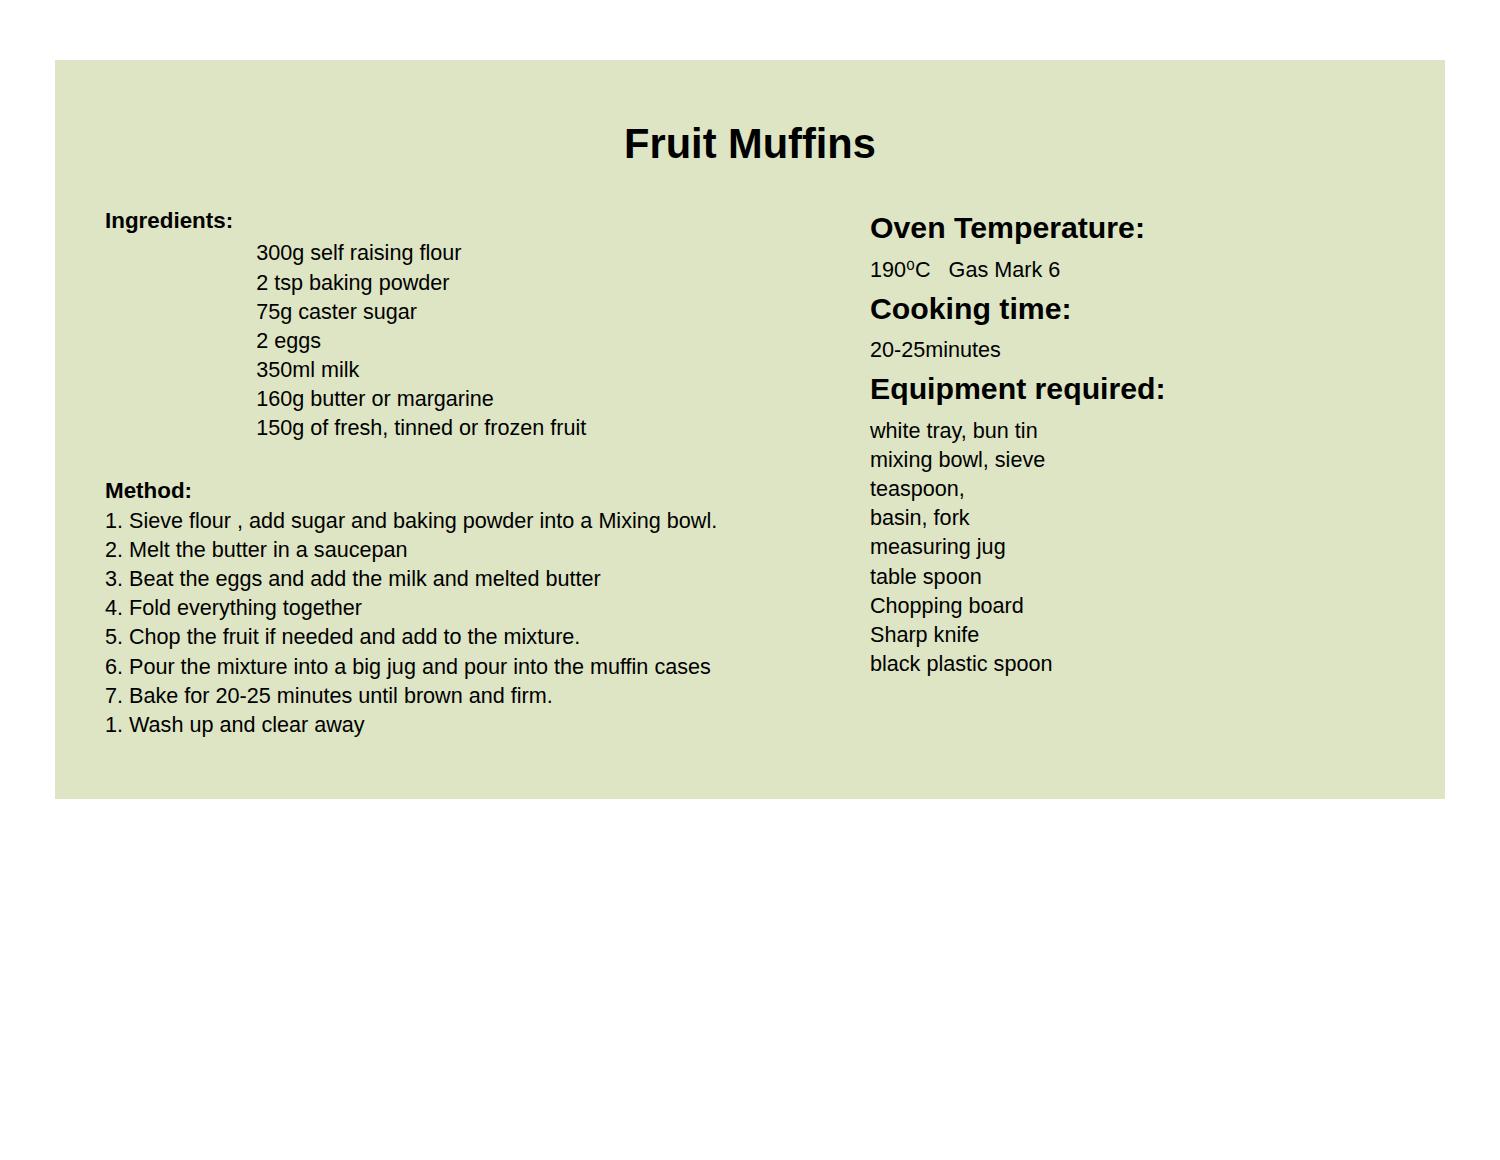Fruit Muffins
Ingredients:
300g self raising flour
2 tsp baking powder
75g caster sugar
2 eggs
350ml milk
160g butter or margarine
150g of fresh, tinned or frozen fruit
Method:
1. Sieve flour , add sugar and baking powder into a Mixing bowl.
2. Melt the butter in a saucepan
3. Beat the eggs and add the milk and melted butter
4. Fold everything together
5. Chop the fruit if needed and add to the mixture.
6. Pour the mixture into a big jug and pour into the muffin cases
7. Bake for 20-25 minutes until brown and firm.
1. Wash up and clear away
Oven Temperature:
190⁰C Gas Mark 6
Cooking time:
20-25minutes
Equipment required:
white tray, bun tin
mixing bowl, sieve
teaspoon,
basin, fork
measuring jug
table spoon
Chopping board
Sharp knife
black plastic spoon